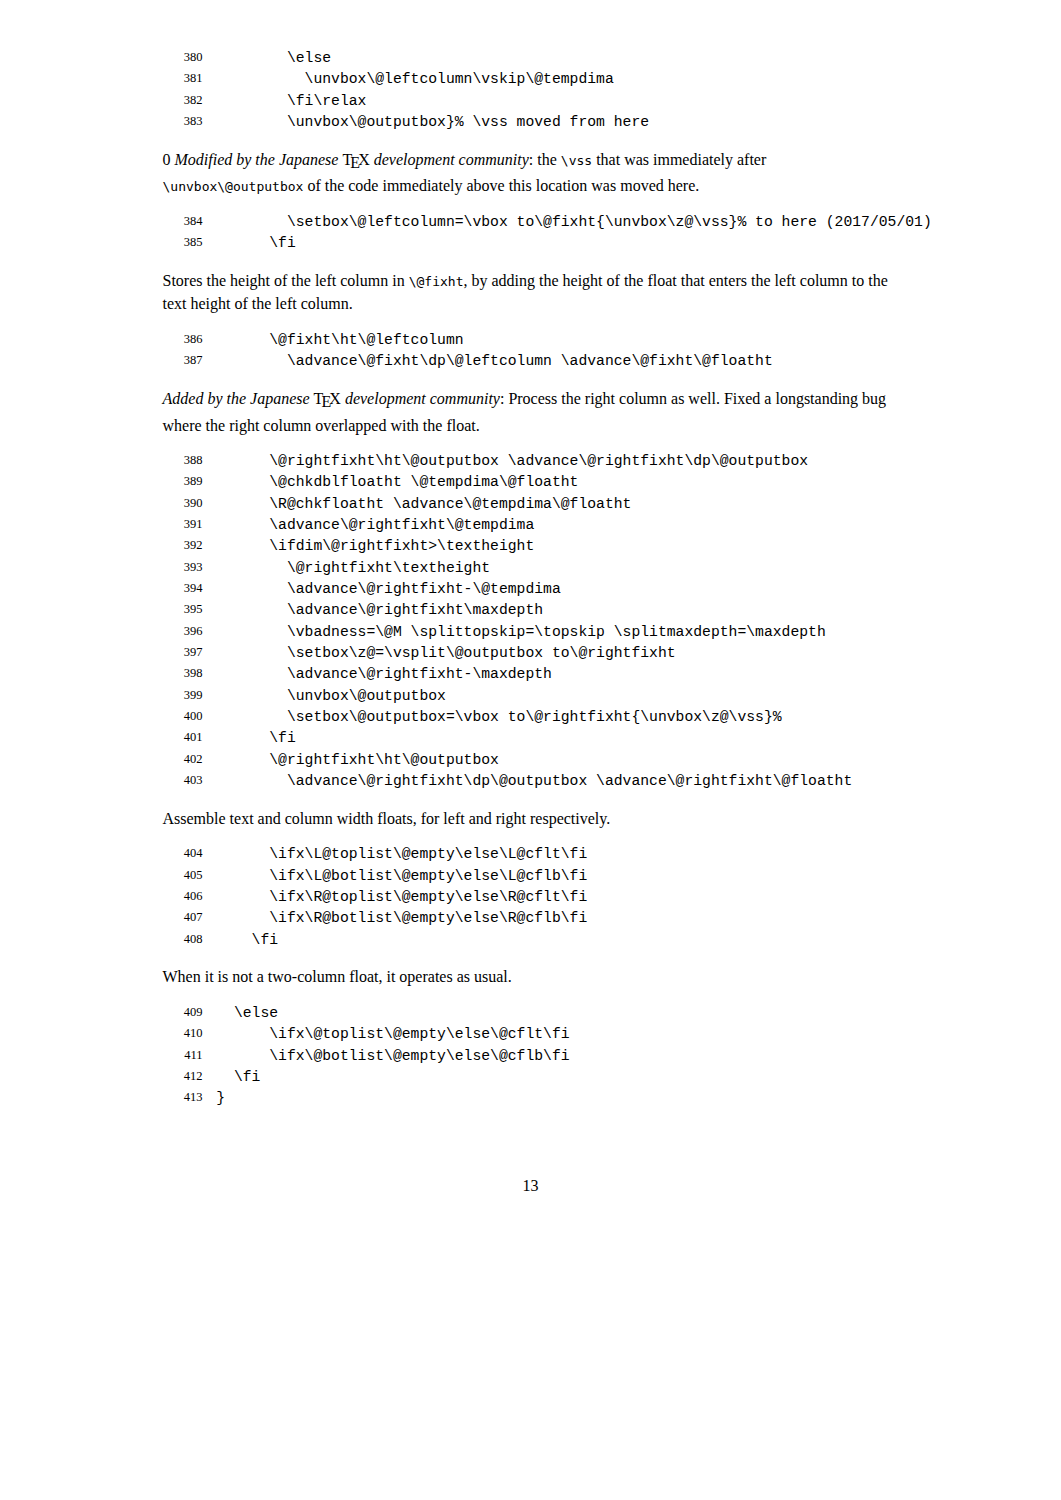380 \else
381 \unvbox\@leftcolumn\vskip\@tempdima
382 \fi\relax
383 \unvbox\@outputbox}% \vss moved from here
0 Modified by the Japanese TEX development community: the \vss that was immediately after \unvbox\@outputbox of the code immediately above this location was moved here.
384 \setbox\@leftcolumn=\vbox to\@fixht{\unvbox\z@\vss}% to here (2017/05/01)
385 \fi
Stores the height of the left column in \@fixht, by adding the height of the float that enters the left column to the text height of the left column.
386 \@fixht\ht\@leftcolumn
387 \advance\@fixht\dp\@leftcolumn \advance\@fixht\@floatht
Added by the Japanese TEX development community: Process the right column as well. Fixed a longstanding bug where the right column overlapped with the float.
388 \@rightfixht\ht\@outputbox \advance\@rightfixht\dp\@outputbox
389 \@chkdblfloatht \@tempdima\@floatht
390 \R@chkfloatht \advance\@tempdima\@floatht
391 \advance\@rightfixht\@tempdima
392 \ifdim\@rightfixht>\textheight
393 \@rightfixht\textheight
394 \advance\@rightfixht-\@tempdima
395 \advance\@rightfixht\maxdepth
396 \vbadness=\@M \splittopskip=\topskip \splitmaxdepth=\maxdepth
397 \setbox\z@=\vsplit\@outputbox to\@rightfixht
398 \advance\@rightfixht-\maxdepth
399 \unvbox\@outputbox
400 \setbox\@outputbox=\vbox to\@rightfixht{\unvbox\z@\vss}%
401 \fi
402 \@rightfixht\ht\@outputbox
403 \advance\@rightfixht\dp\@outputbox \advance\@rightfixht\@floatht
Assemble text and column width floats, for left and right respectively.
404 \ifx\L@toplist\@empty\else\L@cflt\fi
405 \ifx\L@botlist\@empty\else\L@cflb\fi
406 \ifx\R@toplist\@empty\else\R@cflt\fi
407 \ifx\R@botlist\@empty\else\R@cflb\fi
408 \fi
When it is not a two-column float, it operates as usual.
409 \else
410 \ifx\@toplist\@empty\else\@cflt\fi
411 \ifx\@botlist\@empty\else\@cflb\fi
412 \fi
413}
13